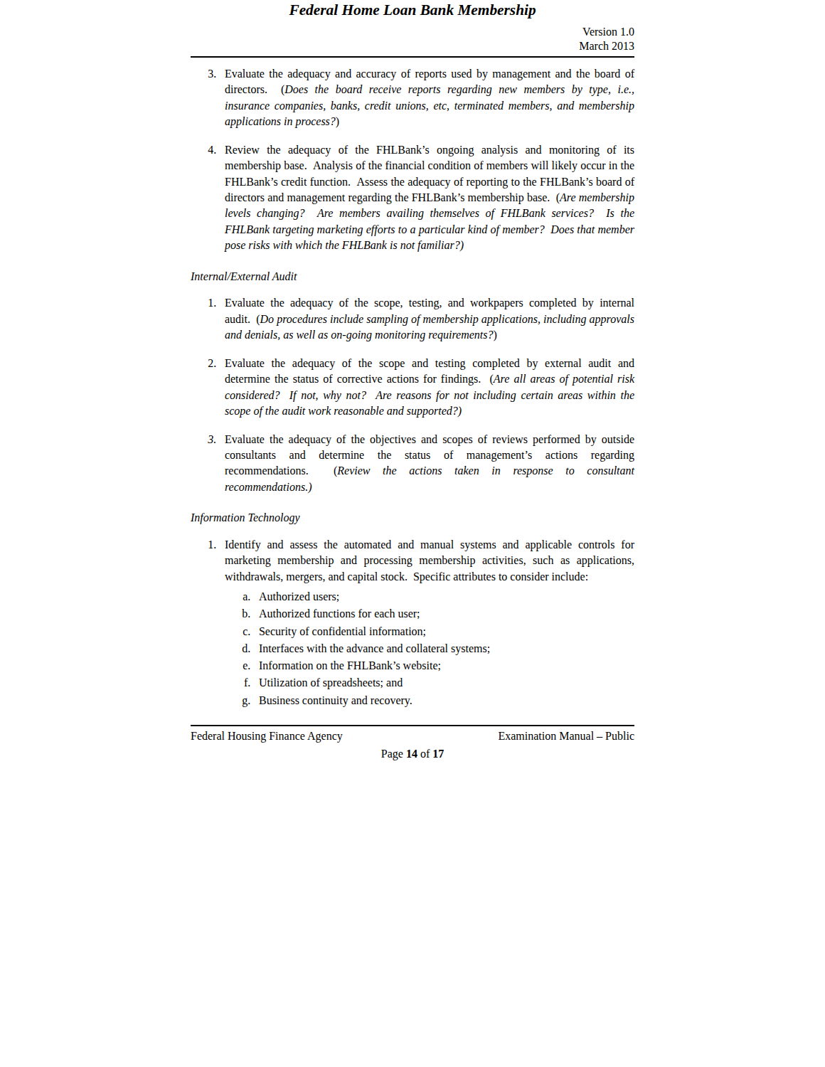Federal Home Loan Bank Membership
Version 1.0
March 2013
Evaluate the adequacy and accuracy of reports used by management and the board of directors. (Does the board receive reports regarding new members by type, i.e., insurance companies, banks, credit unions, etc, terminated members, and membership applications in process?)
Review the adequacy of the FHLBank’s ongoing analysis and monitoring of its membership base. Analysis of the financial condition of members will likely occur in the FHLBank’s credit function. Assess the adequacy of reporting to the FHLBank’s board of directors and management regarding the FHLBank’s membership base. (Are membership levels changing? Are members availing themselves of FHLBank services? Is the FHLBank targeting marketing efforts to a particular kind of member? Does that member pose risks with which the FHLBank is not familiar?)
Internal/External Audit
Evaluate the adequacy of the scope, testing, and workpapers completed by internal audit. (Do procedures include sampling of membership applications, including approvals and denials, as well as on-going monitoring requirements?)
Evaluate the adequacy of the scope and testing completed by external audit and determine the status of corrective actions for findings. (Are all areas of potential risk considered? If not, why not? Are reasons for not including certain areas within the scope of the audit work reasonable and supported?)
Evaluate the adequacy of the objectives and scopes of reviews performed by outside consultants and determine the status of management’s actions regarding recommendations. (Review the actions taken in response to consultant recommendations.)
Information Technology
Identify and assess the automated and manual systems and applicable controls for marketing membership and processing membership activities, such as applications, withdrawals, mergers, and capital stock. Specific attributes to consider include:
Authorized users;
Authorized functions for each user;
Security of confidential information;
Interfaces with the advance and collateral systems;
Information on the FHLBank’s website;
Utilization of spreadsheets; and
Business continuity and recovery.
Federal Housing Finance Agency Examination Manual – Public
Page 14 of 17